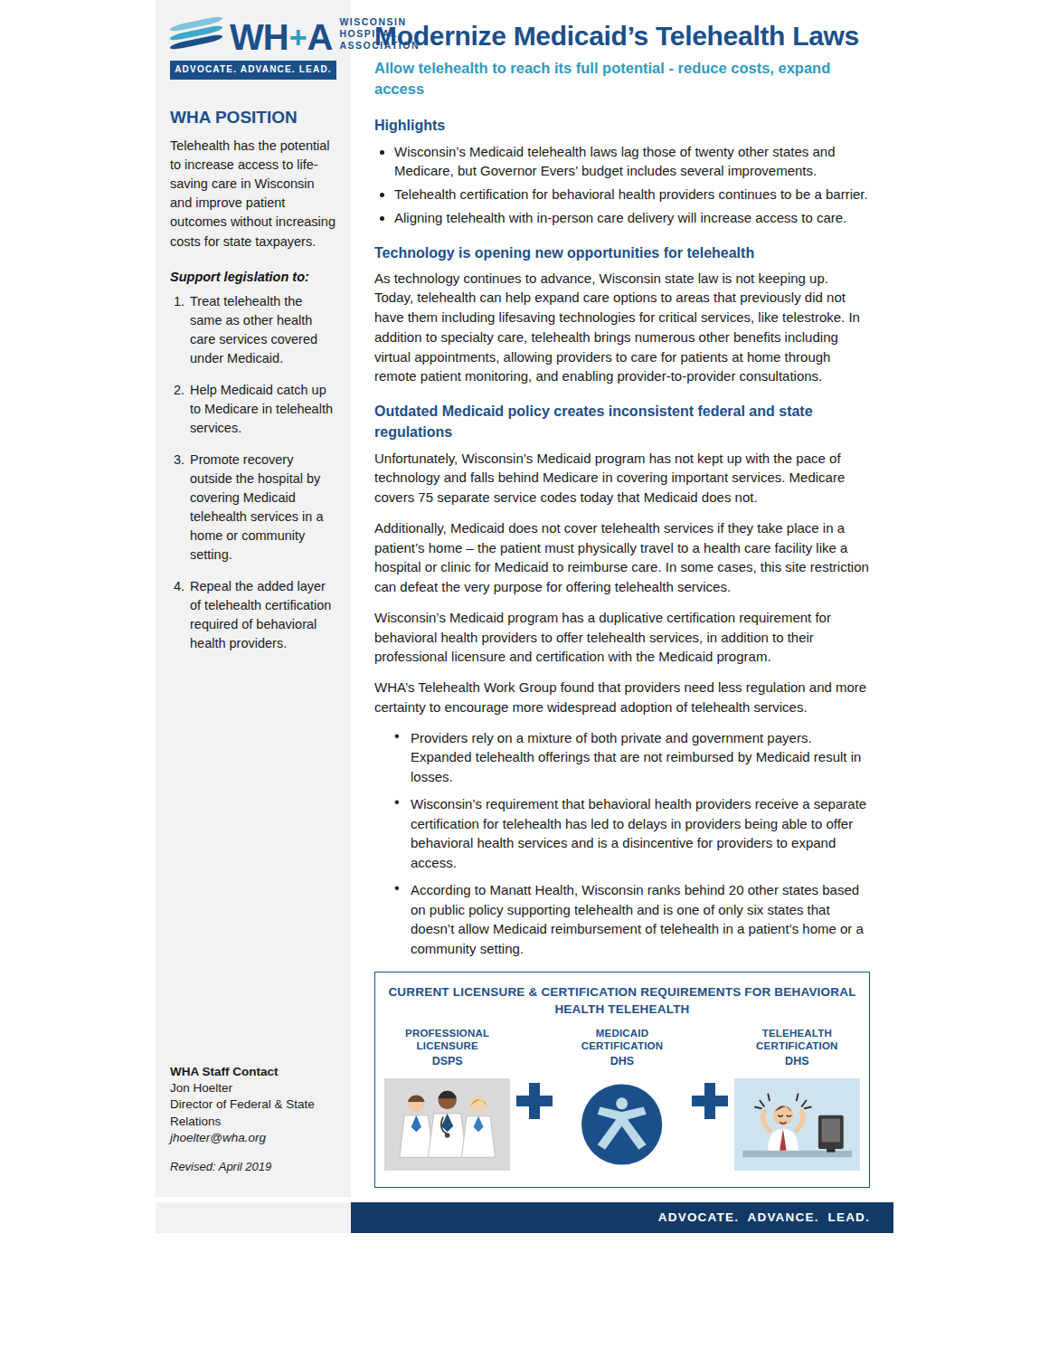WH+A
Wisconsin
Hospital
Association
Advocate. Advance. Lead.
WHA POSITION
Telehealth has the potential to increase access to life-saving care in Wisconsin and improve patient outcomes without increasing costs for state taxpayers.
Support legislation to:
Treat telehealth the same as other health care services covered under Medicaid.
Help Medicaid catch up to Medicare in telehealth services.
Promote recovery outside the hospital by covering Medicaid telehealth services in a home or community setting.
Repeal the added layer of telehealth certification required of behavioral health providers.
WHA Staff Contact Jon Hoelter
Director of Federal & State Relations
jhoelter@wha.org
Revised: April 2019
Modernize Medicaid’s Telehealth Laws
Allow telehealth to reach its full potential - reduce costs, expand access
Highlights
Wisconsin’s Medicaid telehealth laws lag those of twenty other states and Medicare, but Governor Evers’ budget includes several improvements.
Telehealth certification for behavioral health providers continues to be a barrier.
Aligning telehealth with in-person care delivery will increase access to care.
Technology is opening new opportunities for telehealth
As technology continues to advance, Wisconsin state law is not keeping up. Today, telehealth can help expand care options to areas that previously did not have them including lifesaving technologies for critical services, like telestroke. In addition to specialty care, telehealth brings numerous other benefits including virtual appointments, allowing providers to care for patients at home through remote patient monitoring, and enabling provider-to-provider consultations.
Outdated Medicaid policy creates inconsistent federal and state regulations
Unfortunately, Wisconsin’s Medicaid program has not kept up with the pace of technology and falls behind Medicare in covering important services. Medicare covers 75 separate service codes today that Medicaid does not.
Additionally, Medicaid does not cover telehealth services if they take place in a patient’s home – the patient must physically travel to a health care facility like a hospital or clinic for Medicaid to reimburse care. In some cases, this site restriction can defeat the very purpose for offering telehealth services.
Wisconsin’s Medicaid program has a duplicative certification requirement for behavioral health providers to offer telehealth services, in addition to their professional licensure and certification with the Medicaid program.
WHA’s Telehealth Work Group found that providers need less regulation and more certainty to encourage more widespread adoption of telehealth services.
Providers rely on a mixture of both private and government payers. Expanded telehealth offerings that are not reimbursed by Medicaid result in losses.
Wisconsin’s requirement that behavioral health providers receive a separate certification for telehealth has led to delays in providers being able to offer behavioral health services and is a disincentive for providers to expand access.
According to Manatt Health, Wisconsin ranks behind 20 other states based on public policy supporting telehealth and is one of only six states that doesn’t allow Medicaid reimbursement of telehealth in a patient’s home or a community setting.
Current Licensure & Certification Requirements for Behavioral Health Telehealth
Professional Licensure
DSPS
Medicaid Certification
DHS
Telehealth Certification
DHS
ADVOCATE. ADVANCE. LEAD.